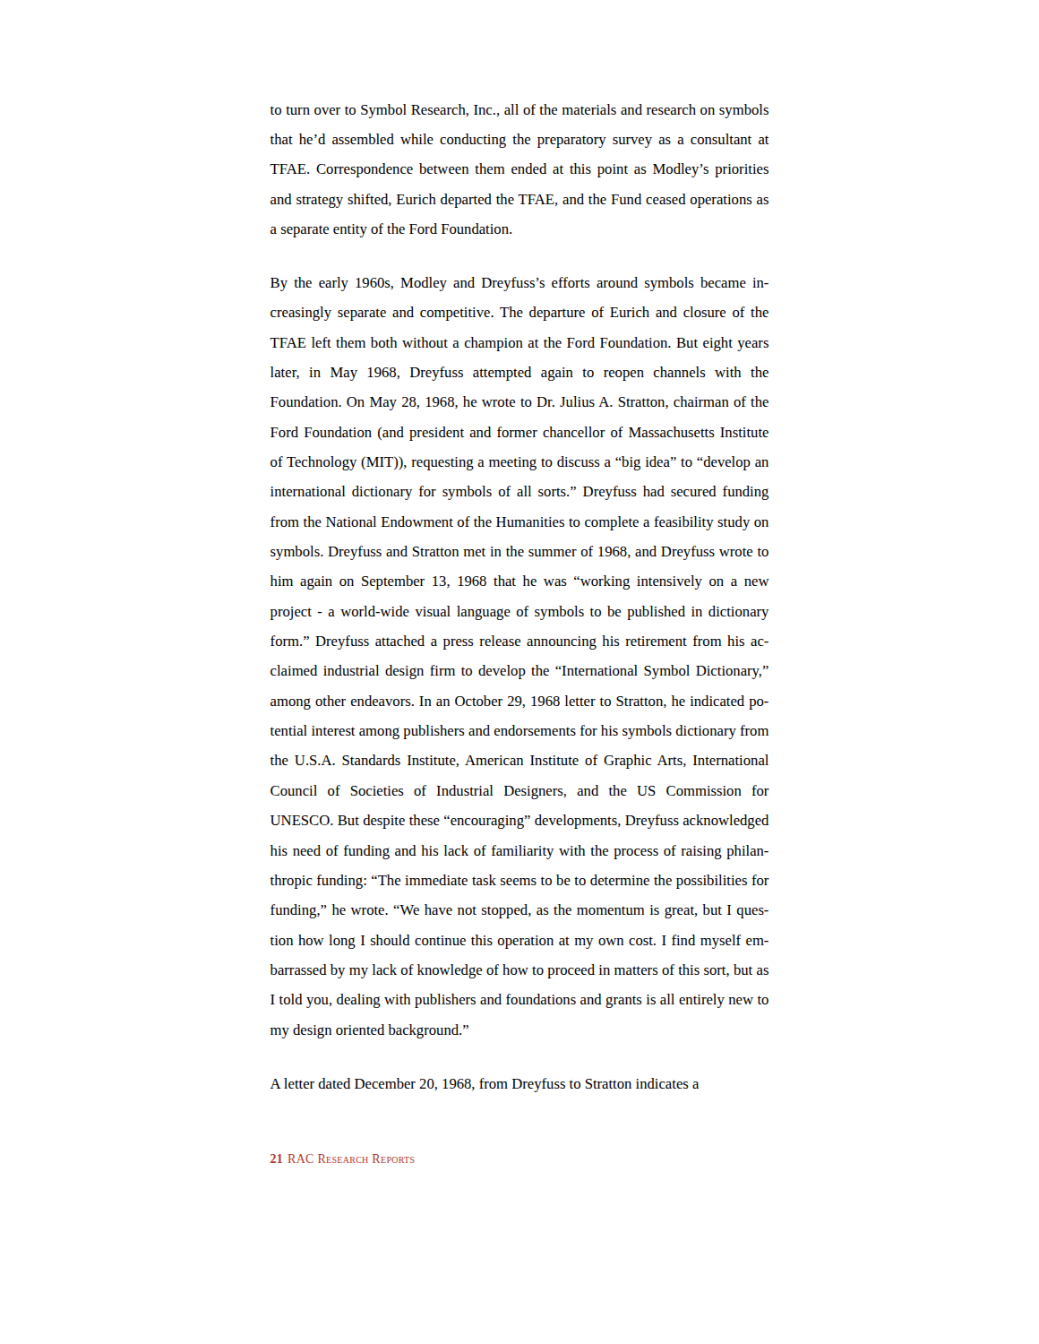to turn over to Symbol Research, Inc., all of the materials and research on symbols that he’d assembled while conducting the preparatory survey as a consultant at TFAE. Correspondence between them ended at this point as Modley’s priorities and strategy shifted, Eurich departed the TFAE, and the Fund ceased operations as a separate entity of the Ford Foundation.
By the early 1960s, Modley and Dreyfuss’s efforts around symbols became increasingly separate and competitive. The departure of Eurich and closure of the TFAE left them both without a champion at the Ford Foundation. But eight years later, in May 1968, Dreyfuss attempted again to reopen channels with the Foundation. On May 28, 1968, he wrote to Dr. Julius A. Stratton, chairman of the Ford Foundation (and president and former chancellor of Massachusetts Institute of Technology (MIT)), requesting a meeting to discuss a “big idea” to “develop an international dictionary for symbols of all sorts.” Dreyfuss had secured funding from the National Endowment of the Humanities to complete a feasibility study on symbols. Dreyfuss and Stratton met in the summer of 1968, and Dreyfuss wrote to him again on September 13, 1968 that he was “working intensively on a new project - a world-wide visual language of symbols to be published in dictionary form.” Dreyfuss attached a press release announcing his retirement from his acclaimed industrial design firm to develop the “International Symbol Dictionary,” among other endeavors. In an October 29, 1968 letter to Stratton, he indicated potential interest among publishers and endorsements for his symbols dictionary from the U.S.A. Standards Institute, American Institute of Graphic Arts, International Council of Societies of Industrial Designers, and the US Commission for UNESCO. But despite these “encouraging” developments, Dreyfuss acknowledged his need of funding and his lack of familiarity with the process of raising philanthropic funding: “The immediate task seems to be to determine the possibilities for funding,” he wrote. “We have not stopped, as the momentum is great, but I question how long I should continue this operation at my own cost. I find myself embarrassed by my lack of knowledge of how to proceed in matters of this sort, but as I told you, dealing with publishers and foundations and grants is all entirely new to my design oriented background.”
A letter dated December 20, 1968, from Dreyfuss to Stratton indicates a
21 RAC Research Reports